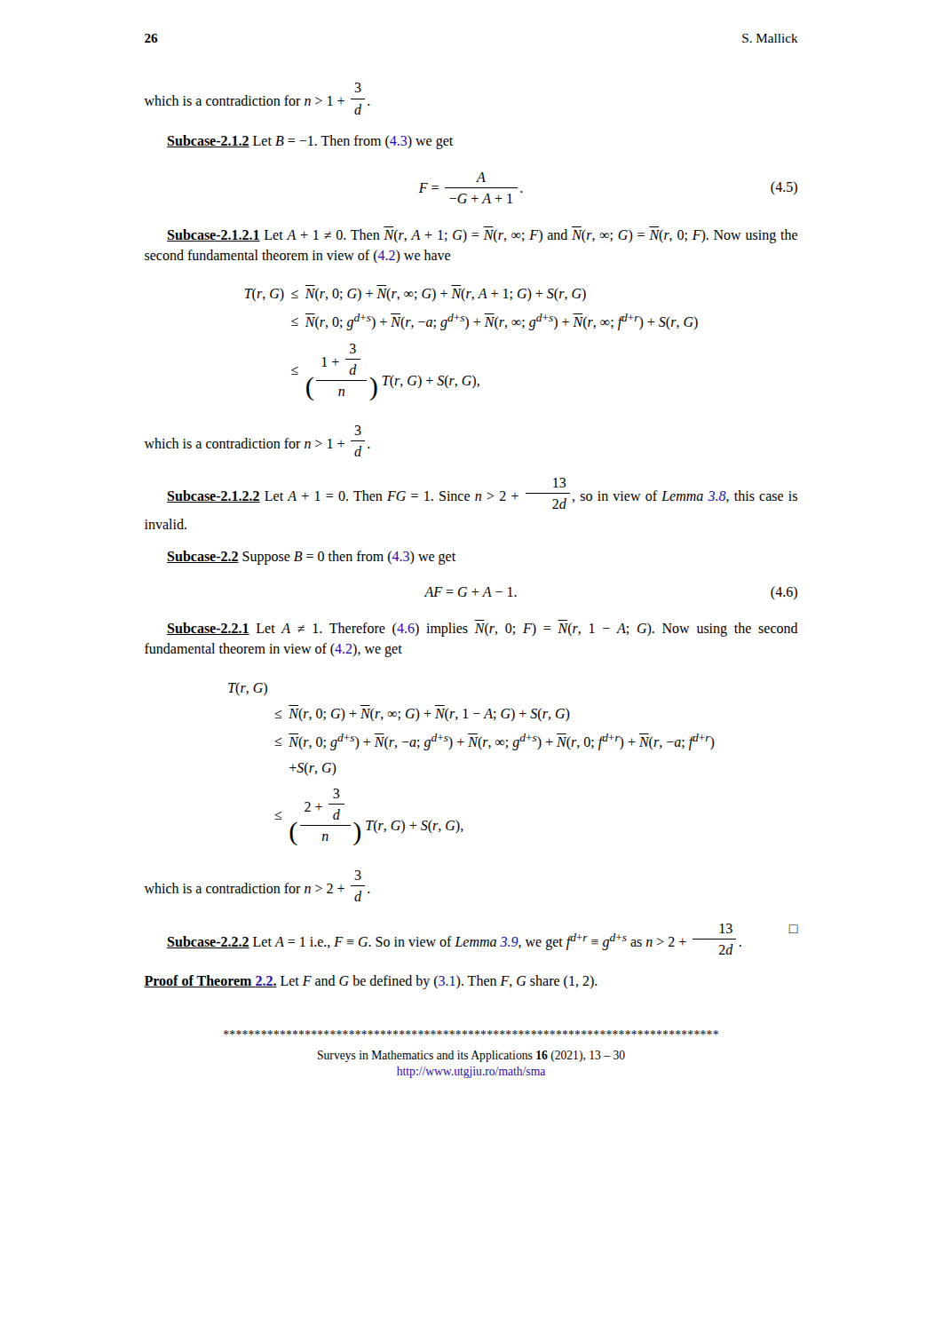26 S. Mallick
which is a contradiction for n > 1 + 3 d.
Subcase-2.1.2 Let B = −1. Then from (4.3) we get
F = A−G + A + 1. (4.5)
Subcase-2.1.2.1 Let A + 1 ≠ 0. Then N(r, A + 1; G) = N(r, ∞; F) and N(r, ∞; G) = N(r, 0; F). Now using the second fundamental theorem in view of (4.2) we have
| T ( r , G ) | ≤ | N ( r , 0; G ) + N ( r , ∞; G ) + N ( r , A + 1; G ) + S ( r , G ) |
| | ≤ | N ( r , 0; g d + s ) + N ( r , − a ; g d + s ) + N ( r , ∞; g d + s ) + N ( r , ∞; f d + r ) + S ( r , G ) |
| | ≤ | ( 1 + 3 d n ) T ( r , G ) + S ( r , G ), |
which is a contradiction for n > 1 + 3 d.
Subcase-2.1.2.2 Let A + 1 = 0. Then FG = 1. Since n > 2 + 132d, so in view of Lemma 3.8, this case is invalid.
Subcase-2.2 Suppose B = 0 then from (4.3) we get
AF = G + A − 1. (4.6)
Subcase-2.2.1 Let A ≠ 1. Therefore (4.6) implies N(r, 0; F) = N(r, 1 − A; G). Now using the second fundamental theorem in view of (4.2), we get
| T ( r , G ) | | |
| | ≤ | N ( r , 0; G ) + N ( r , ∞; G ) + N ( r , 1 − A ; G ) + S ( r , G ) |
| | ≤ | N ( r , 0; g d + s ) + N ( r , − a ; g d + s ) + N ( r , ∞; g d + s ) + N ( r , 0; f d + r ) + N ( r , − a ; f d + r ) |
| | | + S ( r , G ) |
| | ≤ | ( 2 + 3 d n ) T ( r , G ) + S ( r , G ), |
which is a contradiction for n > 2 + 3 d.
Subcase-2.2.2 Let A = 1 i.e., F ≡ G. So in view of Lemma 3.9, we get fd+r ≡ gd+s as n > 2 + 132d. □
Proof of Theorem 2.2. Let F and G be defined by (3.1). Then F, G share (1, 2).
******************************************************************************* Surveys in Mathematics and its Applications 16 (2021), 13 – 30
http://www.utgjiu.ro/math/sma